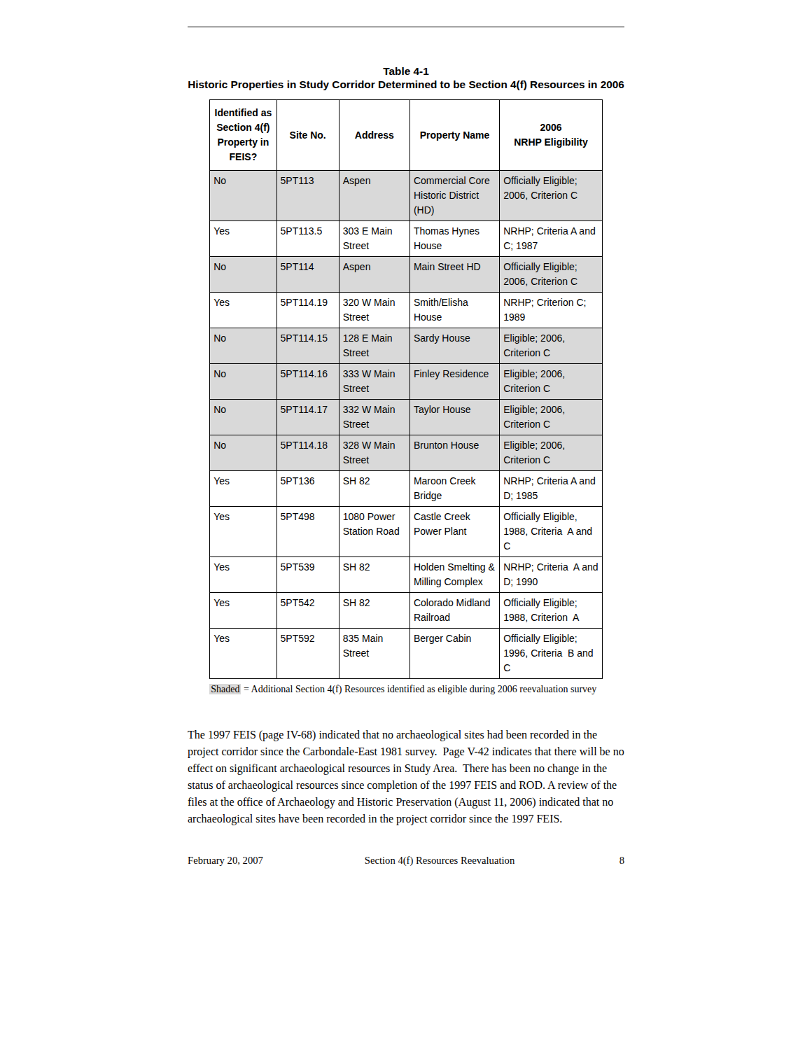Table 4-1
Historic Properties in Study Corridor Determined to be Section 4(f) Resources in 2006
| Identified as Section 4(f) Property in FEIS? | Site No. | Address | Property Name | 2006 NRHP Eligibility |
| --- | --- | --- | --- | --- |
| No | 5PT113 | Aspen | Commercial Core Historic District (HD) | Officially Eligible; 2006, Criterion C |
| Yes | 5PT113.5 | 303 E Main Street | Thomas Hynes House | NRHP; Criteria A and C; 1987 |
| No | 5PT114 | Aspen | Main Street HD | Officially Eligible; 2006, Criterion C |
| Yes | 5PT114.19 | 320 W Main Street | Smith/Elisha House | NRHP; Criterion C; 1989 |
| No | 5PT114.15 | 128 E Main Street | Sardy House | Eligible; 2006, Criterion C |
| No | 5PT114.16 | 333 W Main Street | Finley Residence | Eligible; 2006, Criterion C |
| No | 5PT114.17 | 332 W Main Street | Taylor House | Eligible; 2006, Criterion C |
| No | 5PT114.18 | 328 W Main Street | Brunton House | Eligible; 2006, Criterion C |
| Yes | 5PT136 | SH 82 | Maroon Creek Bridge | NRHP; Criteria A and D; 1985 |
| Yes | 5PT498 | 1080 Power Station Road | Castle Creek Power Plant | Officially Eligible, 1988, Criteria A and C |
| Yes | 5PT539 | SH 82 | Holden Smelting & Milling Complex | NRHP; Criteria A and D; 1990 |
| Yes | 5PT542 | SH 82 | Colorado Midland Railroad | Officially Eligible; 1988, Criterion A |
| Yes | 5PT592 | 835 Main Street | Berger Cabin | Officially Eligible; 1996, Criteria B and C |
Shaded = Additional Section 4(f) Resources identified as eligible during 2006 reevaluation survey
The 1997 FEIS (page IV-68) indicated that no archaeological sites had been recorded in the project corridor since the Carbondale-East 1981 survey. Page V-42 indicates that there will be no effect on significant archaeological resources in Study Area. There has been no change in the status of archaeological resources since completion of the 1997 FEIS and ROD. A review of the files at the office of Archaeology and Historic Preservation (August 11, 2006) indicated that no archaeological sites have been recorded in the project corridor since the 1997 FEIS.
February 20, 2007
Section 4(f) Resources Reevaluation
8